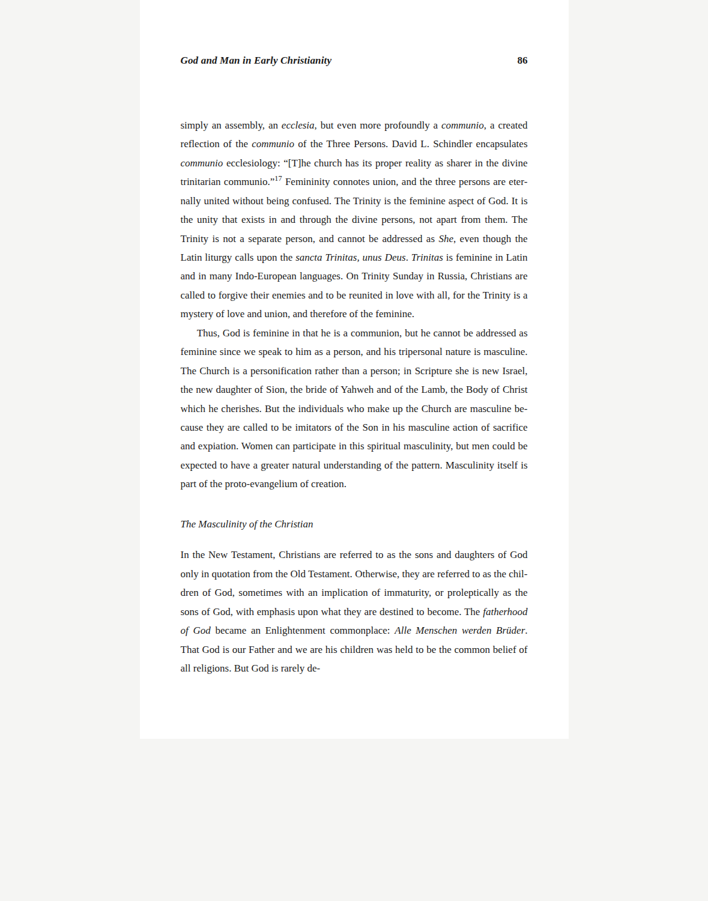God and Man in Early Christianity 86
simply an assembly, an ecclesia, but even more profoundly a communio, a created reflection of the communio of the Three Persons. David L. Schindler encapsulates communio ecclesiology: “[T]he church has its proper reality as sharer in the divine trinitarian communio.”17 Femininity connotes union, and the three persons are eternally united without being confused. The Trinity is the feminine aspect of God. It is the unity that exists in and through the divine persons, not apart from them. The Trinity is not a separate person, and cannot be addressed as She, even though the Latin liturgy calls upon the sancta Trinitas, unus Deus. Trinitas is feminine in Latin and in many Indo-European languages. On Trinity Sunday in Russia, Christians are called to forgive their enemies and to be reunited in love with all, for the Trinity is a mystery of love and union, and therefore of the feminine.
Thus, God is feminine in that he is a communion, but he cannot be addressed as feminine since we speak to him as a person, and his tripersonal nature is masculine. The Church is a personification rather than a person; in Scripture she is new Israel, the new daughter of Sion, the bride of Yahweh and of the Lamb, the Body of Christ which he cherishes. But the individuals who make up the Church are masculine because they are called to be imitators of the Son in his masculine action of sacrifice and expiation. Women can participate in this spiritual masculinity, but men could be expected to have a greater natural understanding of the pattern. Masculinity itself is part of the proto-evangelium of creation.
The Masculinity of the Christian
In the New Testament, Christians are referred to as the sons and daughters of God only in quotation from the Old Testament. Otherwise, they are referred to as the children of God, sometimes with an implication of immaturity, or proleptically as the sons of God, with emphasis upon what they are destined to become. The fatherhood of God became an Enlightenment commonplace: Alle Menschen werden Brüder. That God is our Father and we are his children was held to be the common belief of all religions. But God is rarely de-